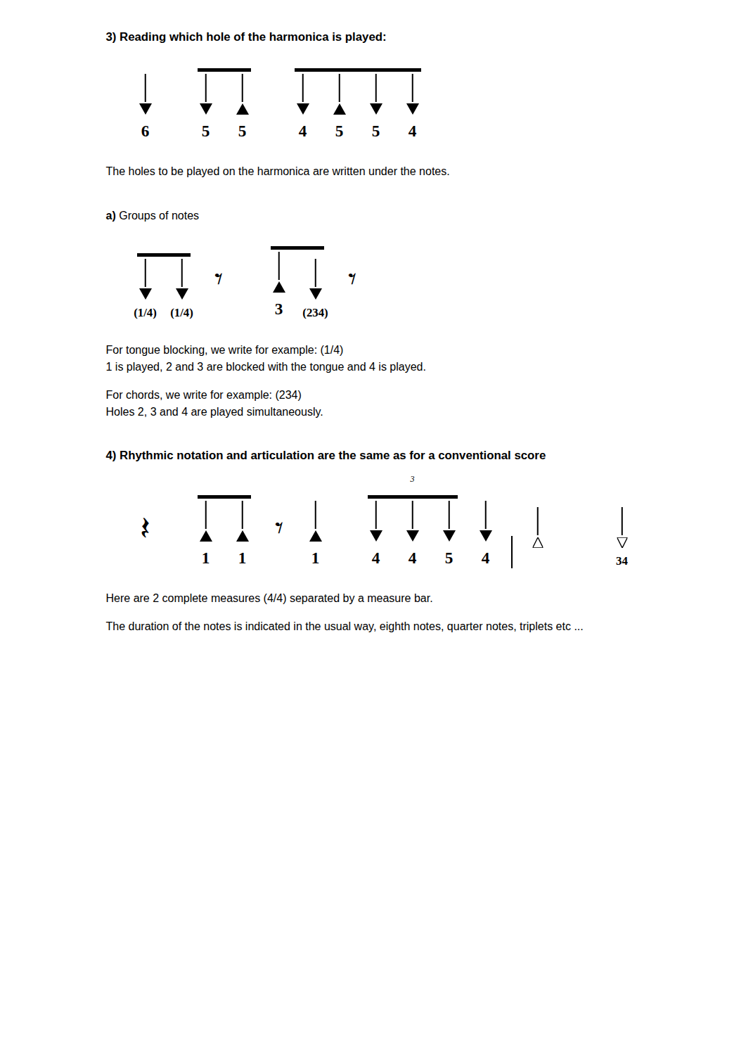3) Reading which hole of the harmonica is played:
6
5
5
4
5
5
4
The holes to be played on the harmonica are written under the notes.
a) Groups of notes
(1/4)
(1/4)
𝄾
3
(234)
𝄾
For tongue blocking, we write for example: (1/4)
1 is played, 2 and 3 are blocked with the tongue and 4 is played.
For chords, we write for example: (234)
Holes 2, 3 and 4 are played simultaneously.
4) Rhythmic notation and articulation are the same as for a conventional score
𝄽
1
1
𝄾
1
3
4
4
5
4
34
Here are 2 complete measures (4/4) separated by a measure bar.
The duration of the notes is indicated in the usual way, eighth notes, quarter notes, triplets etc ...